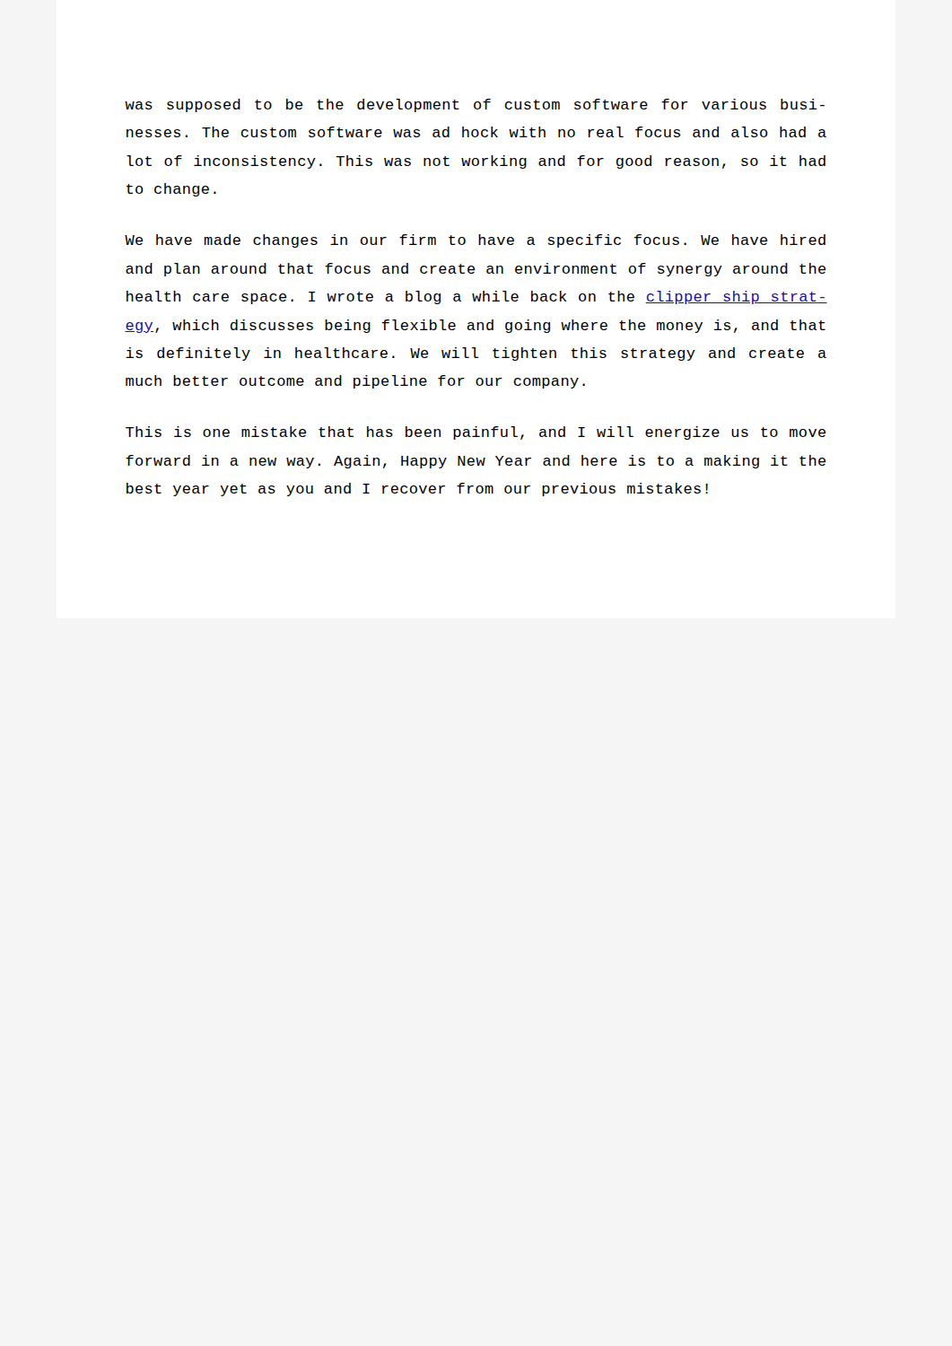was supposed to be the development of custom software for various businesses. The custom software was ad hock with no real focus and also had a lot of inconsistency. This was not working and for good reason, so it had to change.
We have made changes in our firm to have a specific focus. We have hired and plan around that focus and create an environment of synergy around the health care space. I wrote a blog a while back on the clipper ship strategy, which discusses being flexible and going where the money is, and that is definitely in healthcare. We will tighten this strategy and create a much better outcome and pipeline for our company.
This is one mistake that has been painful, and I will energize us to move forward in a new way. Again, Happy New Year and here is to a making it the best year yet as you and I recover from our previous mistakes!